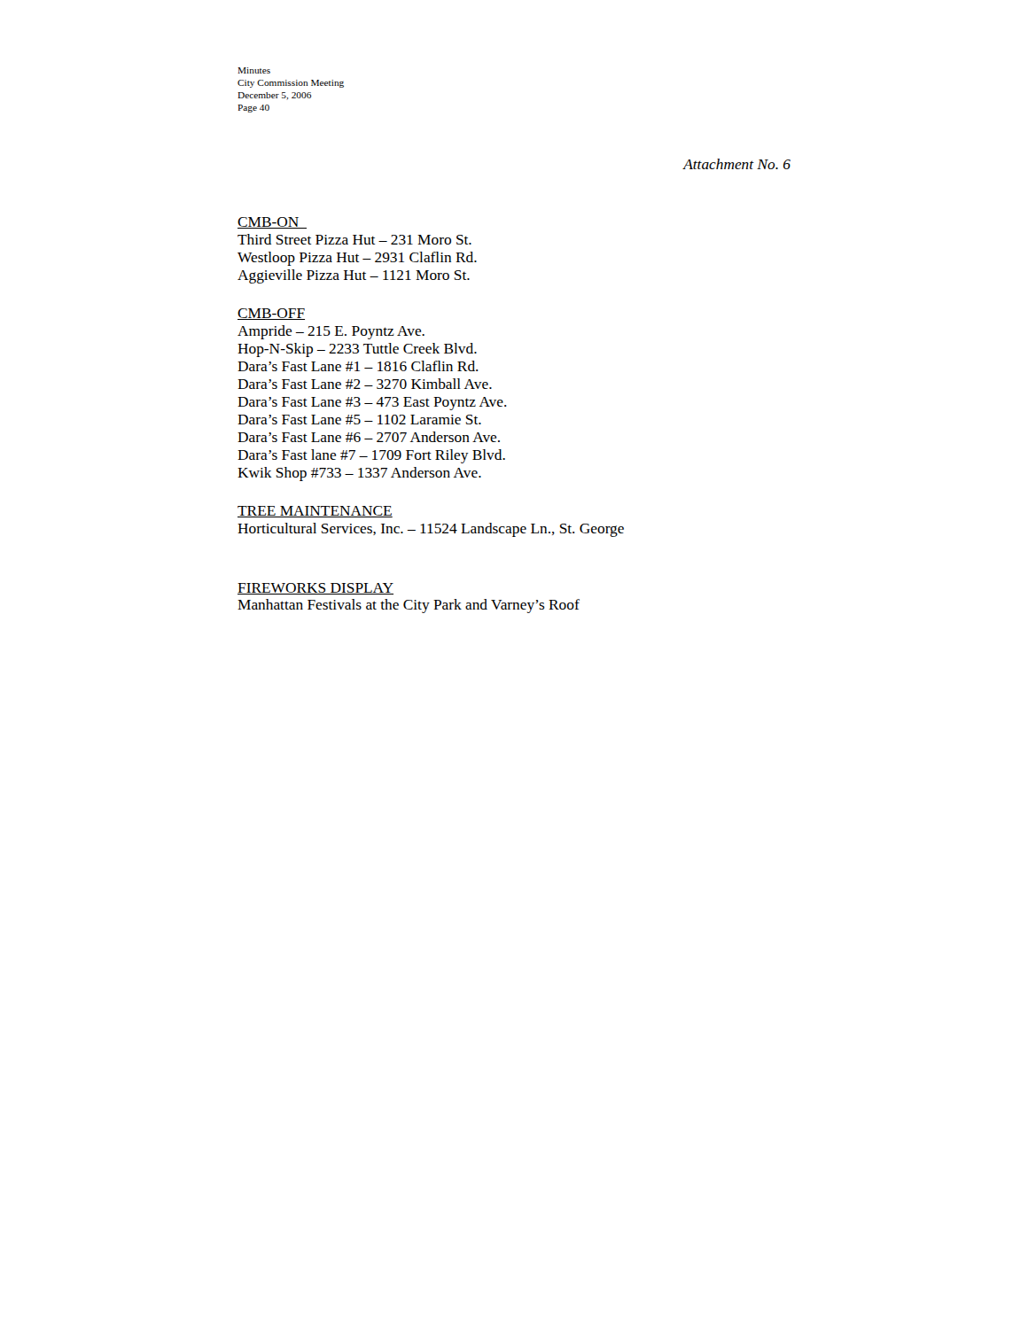Minutes
City Commission Meeting
December 5, 2006
Page 40
Attachment No. 6
CMB-ON
Third Street Pizza Hut – 231 Moro St.
Westloop Pizza Hut – 2931 Claflin Rd.
Aggieville Pizza Hut – 1121 Moro St.
CMB-OFF
Ampride – 215 E. Poyntz Ave.
Hop-N-Skip – 2233 Tuttle Creek Blvd.
Dara’s Fast Lane #1 – 1816 Claflin Rd.
Dara’s Fast Lane #2 – 3270 Kimball Ave.
Dara’s Fast Lane #3 – 473 East Poyntz Ave.
Dara’s Fast Lane #5 – 1102 Laramie St.
Dara’s Fast Lane #6 – 2707 Anderson Ave.
Dara’s Fast lane #7 – 1709 Fort Riley Blvd.
Kwik Shop #733 – 1337 Anderson Ave.
TREE MAINTENANCE
Horticultural Services, Inc. – 11524 Landscape Ln., St. George
FIREWORKS DISPLAY
Manhattan Festivals at the City Park and Varney’s Roof